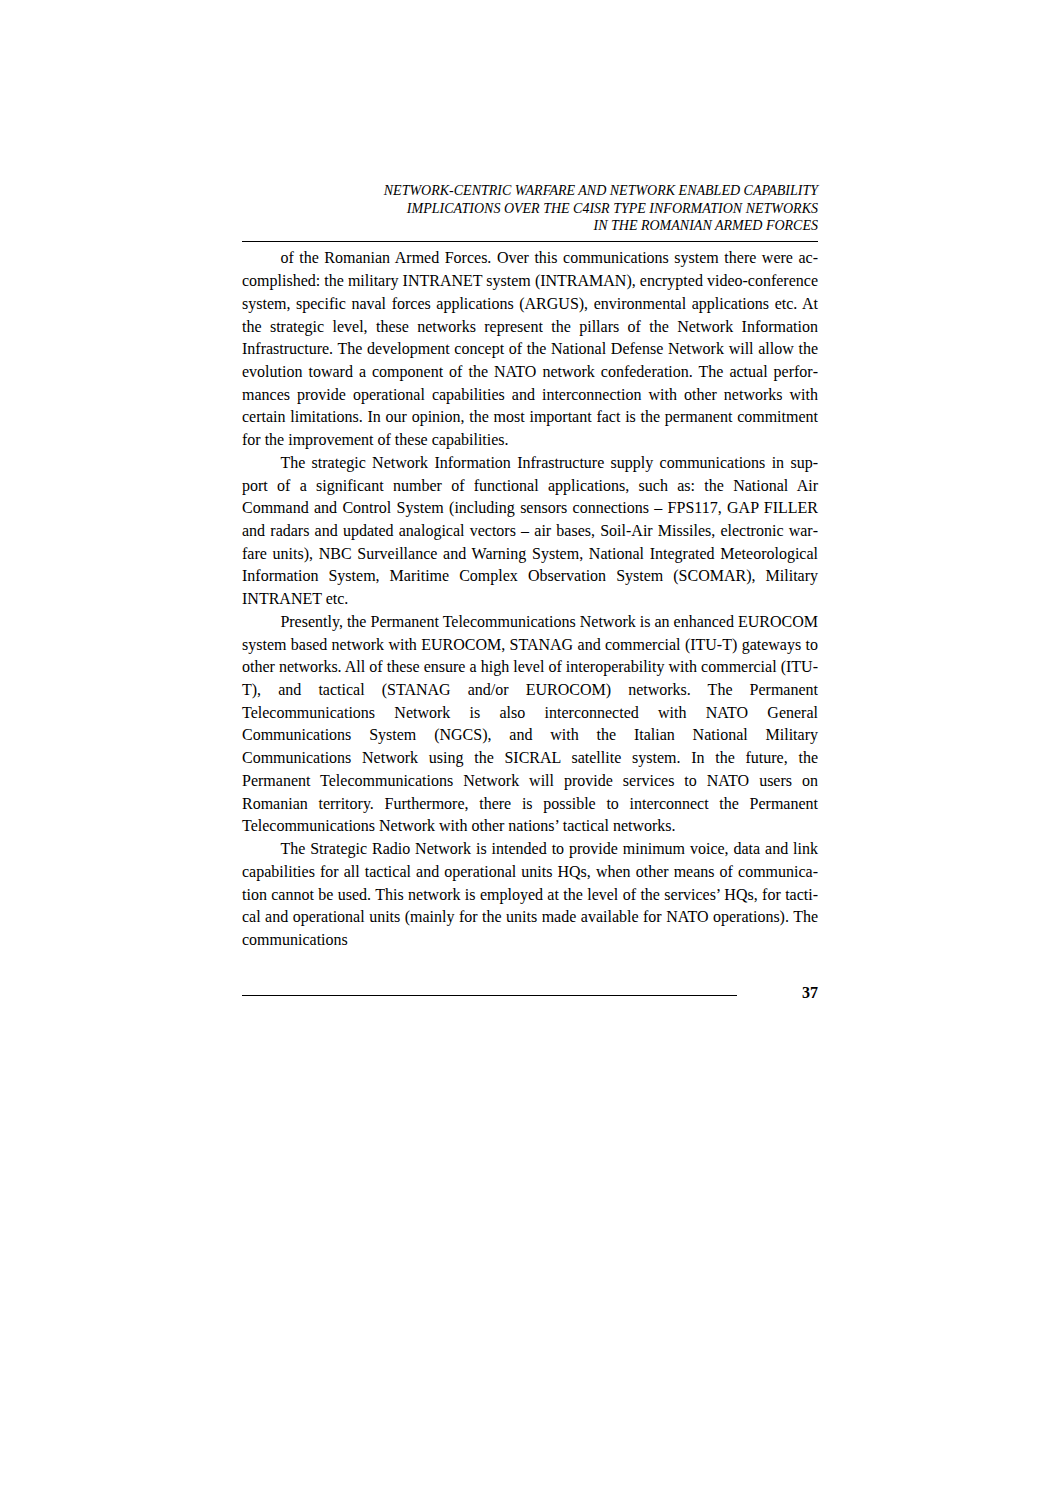Network-Centric Warfare and Network Enabled Capability
Implications over the C4ISR type information networks
in the Romanian Armed Forces
of the Romanian Armed Forces. Over this communications system there were accomplished: the military INTRANET system (INTRAMAN), encrypted video-conference system, specific naval forces applications (ARGUS), environmental applications etc. At the strategic level, these networks represent the pillars of the Network Information Infrastructure. The development concept of the National Defense Network will allow the evolution toward a component of the NATO network confederation. The actual performances provide operational capabilities and interconnection with other networks with certain limitations. In our opinion, the most important fact is the permanent commitment for the improvement of these capabilities.
The strategic Network Information Infrastructure supply communications in support of a significant number of functional applications, such as: the National Air Command and Control System (including sensors connections – FPS117, GAP FILLER and radars and updated analogical vectors – air bases, Soil-Air Missiles, electronic warfare units), NBC Surveillance and Warning System, National Integrated Meteorological Information System, Maritime Complex Observation System (SCOMAR), Military INTRANET etc.
Presently, the Permanent Telecommunications Network is an enhanced EUROCOM system based network with EUROCOM, STANAG and commercial (ITU-T) gateways to other networks. All of these ensure a high level of interoperability with commercial (ITU-T), and tactical (STANAG and/or EUROCOM) networks. The Permanent Telecommunications Network is also interconnected with NATO General Communications System (NGCS), and with the Italian National Military Communications Network using the SICRAL satellite system. In the future, the Permanent Telecommunications Network will provide services to NATO users on Romanian territory. Furthermore, there is possible to interconnect the Permanent Telecommunications Network with other nations’ tactical networks.
The Strategic Radio Network is intended to provide minimum voice, data and link capabilities for all tactical and operational units HQs, when other means of communication cannot be used. This network is employed at the level of the services’ HQs, for tactical and operational units (mainly for the units made available for NATO operations). The communications
37